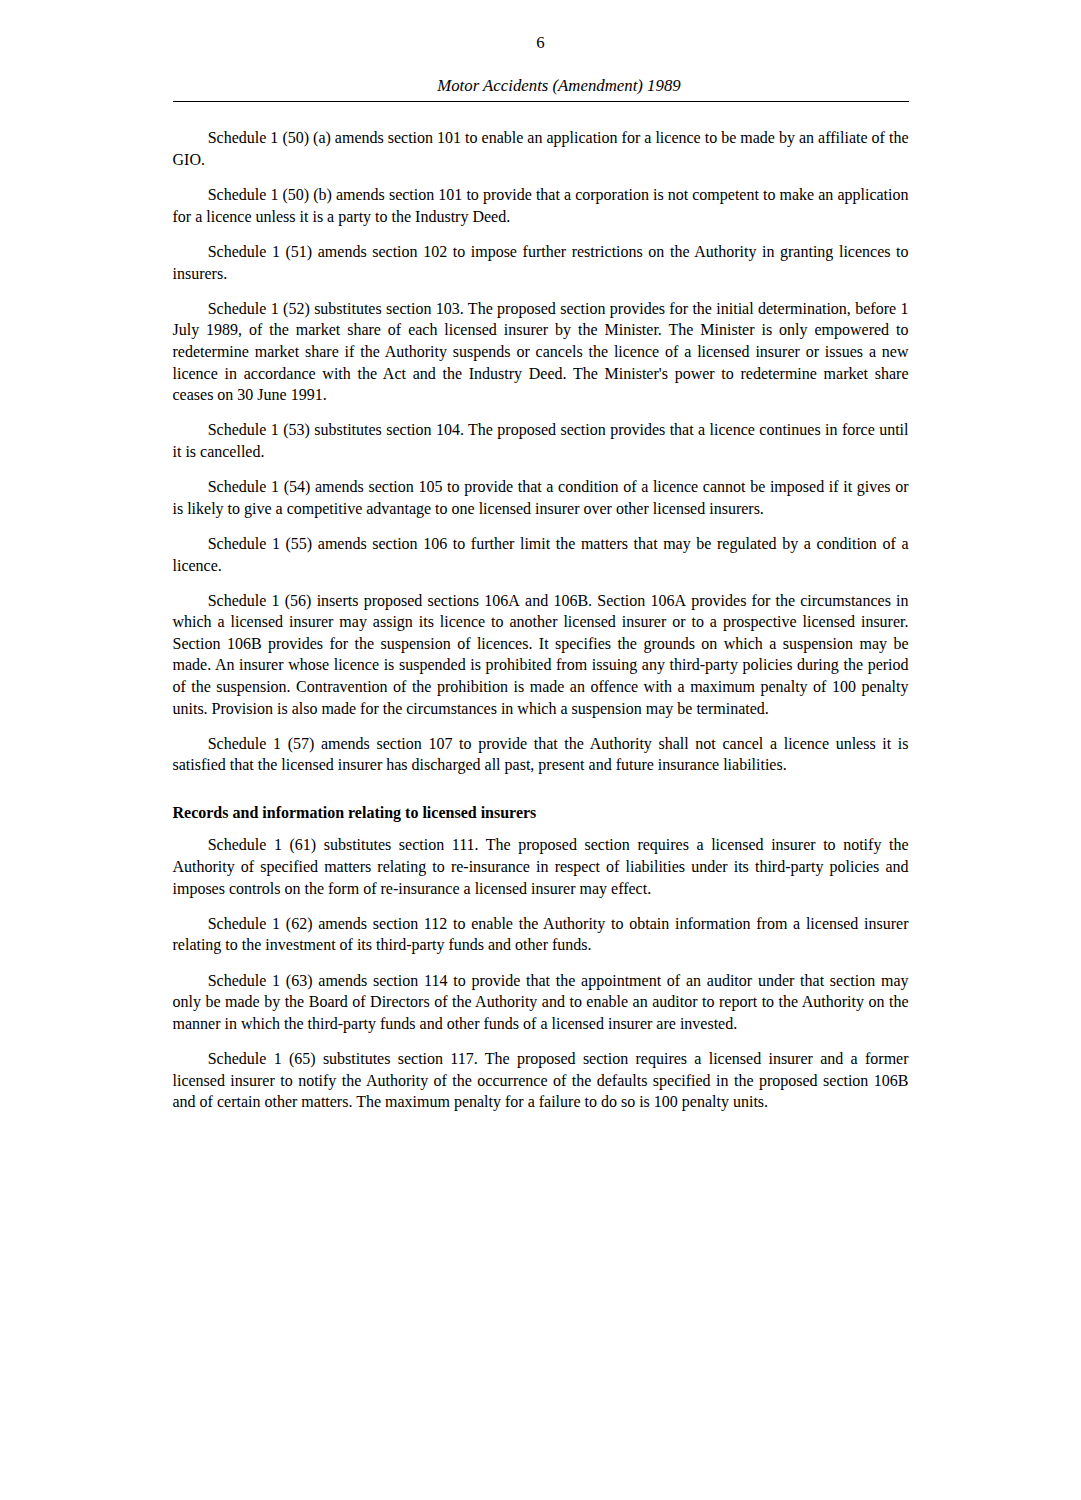6
Motor Accidents (Amendment) 1989
Schedule 1 (50) (a) amends section 101 to enable an application for a licence to be made by an affiliate of the GIO.
Schedule 1 (50) (b) amends section 101 to provide that a corporation is not competent to make an application for a licence unless it is a party to the Industry Deed.
Schedule 1 (51) amends section 102 to impose further restrictions on the Authority in granting licences to insurers.
Schedule 1 (52) substitutes section 103. The proposed section provides for the initial determination, before 1 July 1989, of the market share of each licensed insurer by the Minister. The Minister is only empowered to redetermine market share if the Authority suspends or cancels the licence of a licensed insurer or issues a new licence in accordance with the Act and the Industry Deed. The Minister's power to redetermine market share ceases on 30 June 1991.
Schedule 1 (53) substitutes section 104. The proposed section provides that a licence continues in force until it is cancelled.
Schedule 1 (54) amends section 105 to provide that a condition of a licence cannot be imposed if it gives or is likely to give a competitive advantage to one licensed insurer over other licensed insurers.
Schedule 1 (55) amends section 106 to further limit the matters that may be regulated by a condition of a licence.
Schedule 1 (56) inserts proposed sections 106A and 106B. Section 106A provides for the circumstances in which a licensed insurer may assign its licence to another licensed insurer or to a prospective licensed insurer. Section 106B provides for the suspension of licences. It specifies the grounds on which a suspension may be made. An insurer whose licence is suspended is prohibited from issuing any third-party policies during the period of the suspension. Contravention of the prohibition is made an offence with a maximum penalty of 100 penalty units. Provision is also made for the circumstances in which a suspension may be terminated.
Schedule 1 (57) amends section 107 to provide that the Authority shall not cancel a licence unless it is satisfied that the licensed insurer has discharged all past, present and future insurance liabilities.
Records and information relating to licensed insurers
Schedule 1 (61) substitutes section 111. The proposed section requires a licensed insurer to notify the Authority of specified matters relating to re-insurance in respect of liabilities under its third-party policies and imposes controls on the form of re-insurance a licensed insurer may effect.
Schedule 1 (62) amends section 112 to enable the Authority to obtain information from a licensed insurer relating to the investment of its third-party funds and other funds.
Schedule 1 (63) amends section 114 to provide that the appointment of an auditor under that section may only be made by the Board of Directors of the Authority and to enable an auditor to report to the Authority on the manner in which the third-party funds and other funds of a licensed insurer are invested.
Schedule 1 (65) substitutes section 117. The proposed section requires a licensed insurer and a former licensed insurer to notify the Authority of the occurrence of the defaults specified in the proposed section 106B and of certain other matters. The maximum penalty for a failure to do so is 100 penalty units.